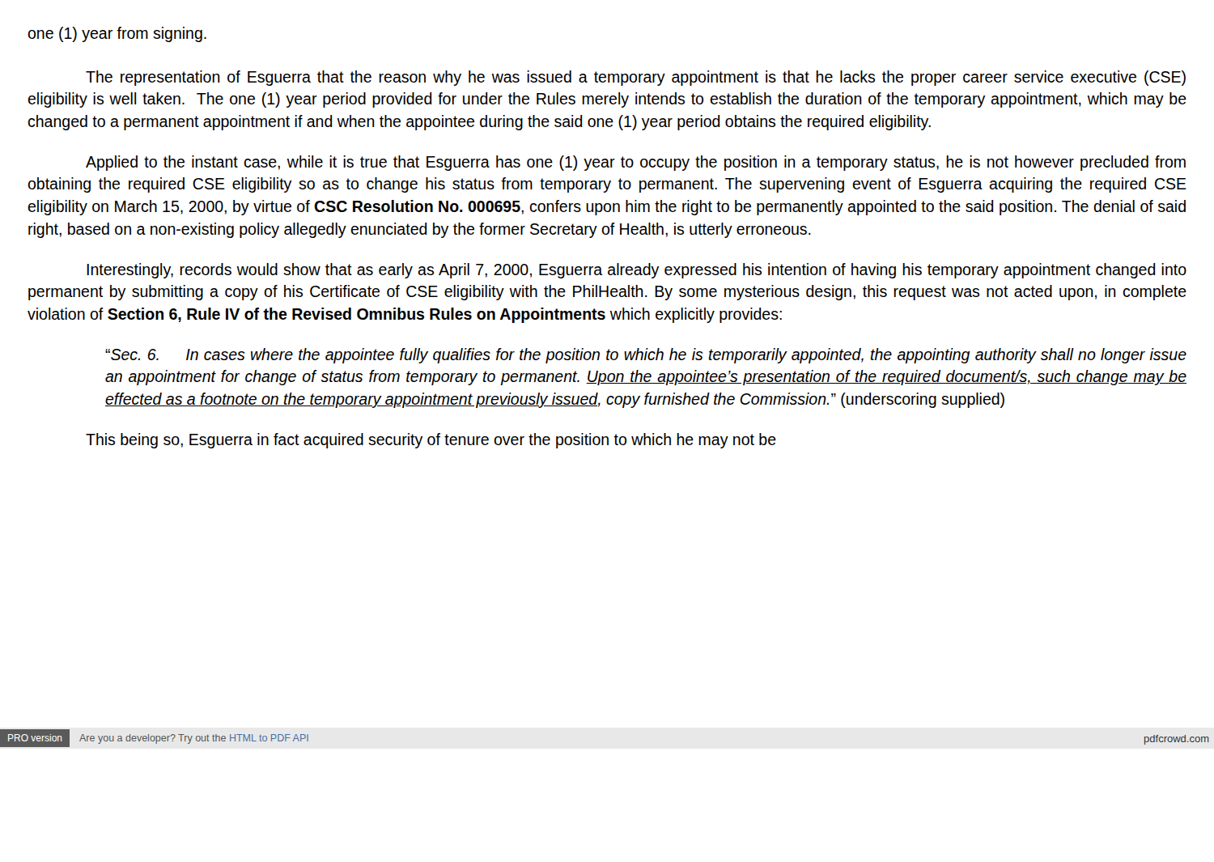one (1) year from signing.
The representation of Esguerra that the reason why he was issued a temporary appointment is that he lacks the proper career service executive (CSE) eligibility is well taken. The one (1) year period provided for under the Rules merely intends to establish the duration of the temporary appointment, which may be changed to a permanent appointment if and when the appointee during the said one (1) year period obtains the required eligibility.
Applied to the instant case, while it is true that Esguerra has one (1) year to occupy the position in a temporary status, he is not however precluded from obtaining the required CSE eligibility so as to change his status from temporary to permanent. The supervening event of Esguerra acquiring the required CSE eligibility on March 15, 2000, by virtue of CSC Resolution No. 000695, confers upon him the right to be permanently appointed to the said position. The denial of said right, based on a non-existing policy allegedly enunciated by the former Secretary of Health, is utterly erroneous.
Interestingly, records would show that as early as April 7, 2000, Esguerra already expressed his intention of having his temporary appointment changed into permanent by submitting a copy of his Certificate of CSE eligibility with the PhilHealth. By some mysterious design, this request was not acted upon, in complete violation of Section 6, Rule IV of the Revised Omnibus Rules on Appointments which explicitly provides:
“Sec. 6. In cases where the appointee fully qualifies for the position to which he is temporarily appointed, the appointing authority shall no longer issue an appointment for change of status from temporary to permanent. Upon the appointee’s presentation of the required document/s, such change may be effected as a footnote on the temporary appointment previously issued, copy furnished the Commission.” (underscoring supplied)
This being so, Esguerra in fact acquired security of tenure over the position to which he may not be
PRO version Are you a developer? Try out the HTML to PDF API pdfcrowd.com